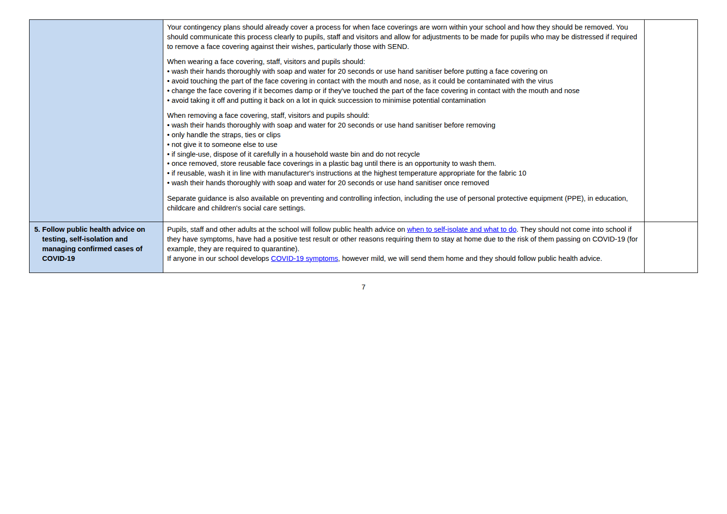| | Your contingency plans should already cover a process for when face coverings are worn within your school and how they should be removed. You should communicate this process clearly to pupils, staff and visitors and allow for adjustments to be made for pupils who may be distressed if required to remove a face covering against their wishes, particularly those with SEND. When wearing a face covering, staff, visitors and pupils should: • wash their hands thoroughly with soap and water for 20 seconds or use hand sanitiser before putting a face covering on • avoid touching the part of the face covering in contact with the mouth and nose, as it could be contaminated with the virus • change the face covering if it becomes damp or if they've touched the part of the face covering in contact with the mouth and nose • avoid taking it off and putting it back on a lot in quick succession to minimise potential contamination When removing a face covering, staff, visitors and pupils should: • wash their hands thoroughly with soap and water for 20 seconds or use hand sanitiser before removing • only handle the straps, ties or clips • not give it to someone else to use • if single-use, dispose of it carefully in a household waste bin and do not recycle • once removed, store reusable face coverings in a plastic bag until there is an opportunity to wash them. • if reusable, wash it in line with manufacturer's instructions at the highest temperature appropriate for the fabric 10 • wash their hands thoroughly with soap and water for 20 seconds or use hand sanitiser once removed Separate guidance is also available on preventing and controlling infection, including the use of personal protective equipment (PPE), in education, childcare and children's social care settings. | |
| Follow public health advice on testing, self-isolation and managing confirmed cases of COVID-19 | Pupils, staff and other adults at the school will follow public health advice on when to self-isolate and what to do . They should not come into school if they have symptoms, have had a positive test result or other reasons requiring them to stay at home due to the risk of them passing on COVID-19 (for example, they are required to quarantine). If anyone in our school develops COVID-19 symptoms , however mild, we will send them home and they should follow public health advice. | |
7